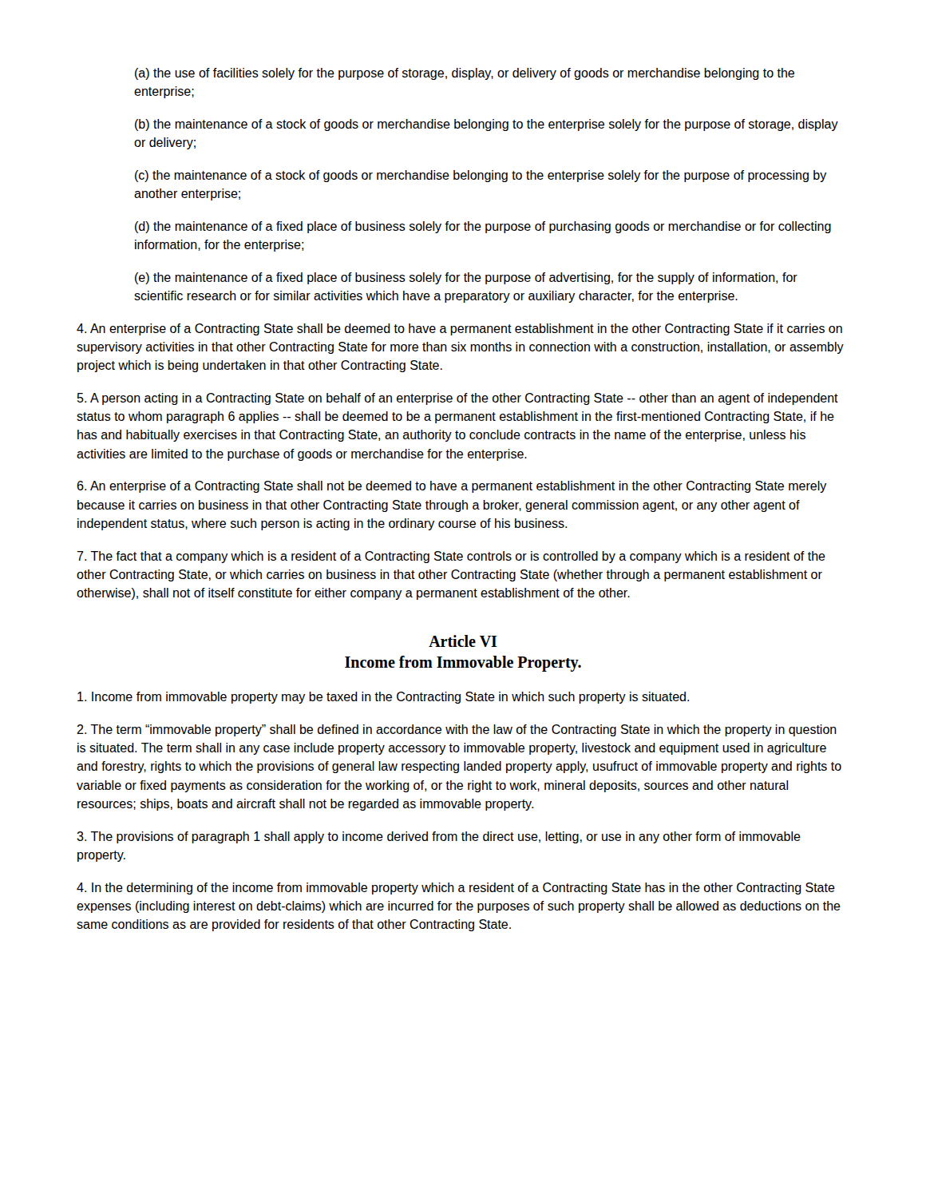(a) the use of facilities solely for the purpose of storage, display, or delivery of goods or merchandise belonging to the enterprise;
(b) the maintenance of a stock of goods or merchandise belonging to the enterprise solely for the purpose of storage, display or delivery;
(c) the maintenance of a stock of goods or merchandise belonging to the enterprise solely for the purpose of processing by another enterprise;
(d) the maintenance of a fixed place of business solely for the purpose of purchasing goods or merchandise or for collecting information, for the enterprise;
(e) the maintenance of a fixed place of business solely for the purpose of advertising, for the supply of information, for scientific research or for similar activities which have a preparatory or auxiliary character, for the enterprise.
4. An enterprise of a Contracting State shall be deemed to have a permanent establishment in the other Contracting State if it carries on supervisory activities in that other Contracting State for more than six months in connection with a construction, installation, or assembly project which is being undertaken in that other Contracting State.
5. A person acting in a Contracting State on behalf of an enterprise of the other Contracting State -- other than an agent of independent status to whom paragraph 6 applies -- shall be deemed to be a permanent establishment in the first-mentioned Contracting State, if he has and habitually exercises in that Contracting State, an authority to conclude contracts in the name of the enterprise, unless his activities are limited to the purchase of goods or merchandise for the enterprise.
6. An enterprise of a Contracting State shall not be deemed to have a permanent establishment in the other Contracting State merely because it carries on business in that other Contracting State through a broker, general commission agent, or any other agent of independent status, where such person is acting in the ordinary course of his business.
7. The fact that a company which is a resident of a Contracting State controls or is controlled by a company which is a resident of the other Contracting State, or which carries on business in that other Contracting State (whether through a permanent establishment or otherwise), shall not of itself constitute for either company a permanent establishment of the other.
Article VI Income from Immovable Property.
1. Income from immovable property may be taxed in the Contracting State in which such property is situated.
2. The term “immovable property” shall be defined in accordance with the law of the Contracting State in which the property in question is situated. The term shall in any case include property accessory to immovable property, livestock and equipment used in agriculture and forestry, rights to which the provisions of general law respecting landed property apply, usufruct of immovable property and rights to variable or fixed payments as consideration for the working of, or the right to work, mineral deposits, sources and other natural resources; ships, boats and aircraft shall not be regarded as immovable property.
3. The provisions of paragraph 1 shall apply to income derived from the direct use, letting, or use in any other form of immovable property.
4. In the determining of the income from immovable property which a resident of a Contracting State has in the other Contracting State expenses (including interest on debt-claims) which are incurred for the purposes of such property shall be allowed as deductions on the same conditions as are provided for residents of that other Contracting State.